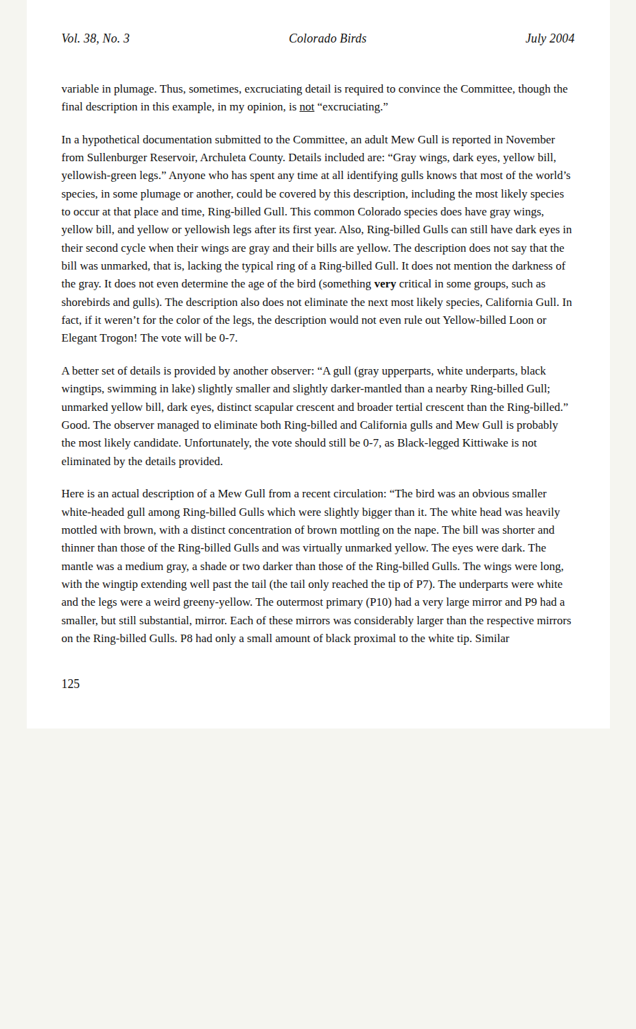Vol. 38, No. 3 Colorado Birds July 2004
variable in plumage. Thus, sometimes, excruciating detail is required to convince the Committee, though the final description in this example, in my opinion, is not “excruciating.”
In a hypothetical documentation submitted to the Committee, an adult Mew Gull is reported in November from Sullenburger Reservoir, Archuleta County. Details included are: “Gray wings, dark eyes, yellow bill, yellowish-green legs.” Anyone who has spent any time at all identifying gulls knows that most of the world’s species, in some plumage or another, could be covered by this description, including the most likely species to occur at that place and time, Ring-billed Gull. This common Colorado species does have gray wings, yellow bill, and yellow or yellowish legs after its first year. Also, Ring-billed Gulls can still have dark eyes in their second cycle when their wings are gray and their bills are yellow. The description does not say that the bill was unmarked, that is, lacking the typical ring of a Ring-billed Gull. It does not mention the darkness of the gray. It does not even determine the age of the bird (something very critical in some groups, such as shorebirds and gulls). The description also does not eliminate the next most likely species, California Gull. In fact, if it weren’t for the color of the legs, the description would not even rule out Yellow-billed Loon or Elegant Trogon! The vote will be 0-7.
A better set of details is provided by another observer: “A gull (gray upperparts, white underparts, black wingtips, swimming in lake) slightly smaller and slightly darker-mantled than a nearby Ring-billed Gull; unmarked yellow bill, dark eyes, distinct scapular crescent and broader tertial crescent than the Ring-billed.” Good. The observer managed to eliminate both Ring-billed and California gulls and Mew Gull is probably the most likely candidate. Unfortunately, the vote should still be 0-7, as Black-legged Kittiwake is not eliminated by the details provided.
Here is an actual description of a Mew Gull from a recent circulation: “The bird was an obvious smaller white-headed gull among Ring-billed Gulls which were slightly bigger than it. The white head was heavily mottled with brown, with a distinct concentration of brown mottling on the nape. The bill was shorter and thinner than those of the Ring-billed Gulls and was virtually unmarked yellow. The eyes were dark. The mantle was a medium gray, a shade or two darker than those of the Ring-billed Gulls. The wings were long, with the wingtip extending well past the tail (the tail only reached the tip of P7). The underparts were white and the legs were a weird greeny-yellow. The outermost primary (P10) had a very large mirror and P9 had a smaller, but still substantial, mirror. Each of these mirrors was considerably larger than the respective mirrors on the Ring-billed Gulls. P8 had only a small amount of black proximal to the white tip. Similar
125